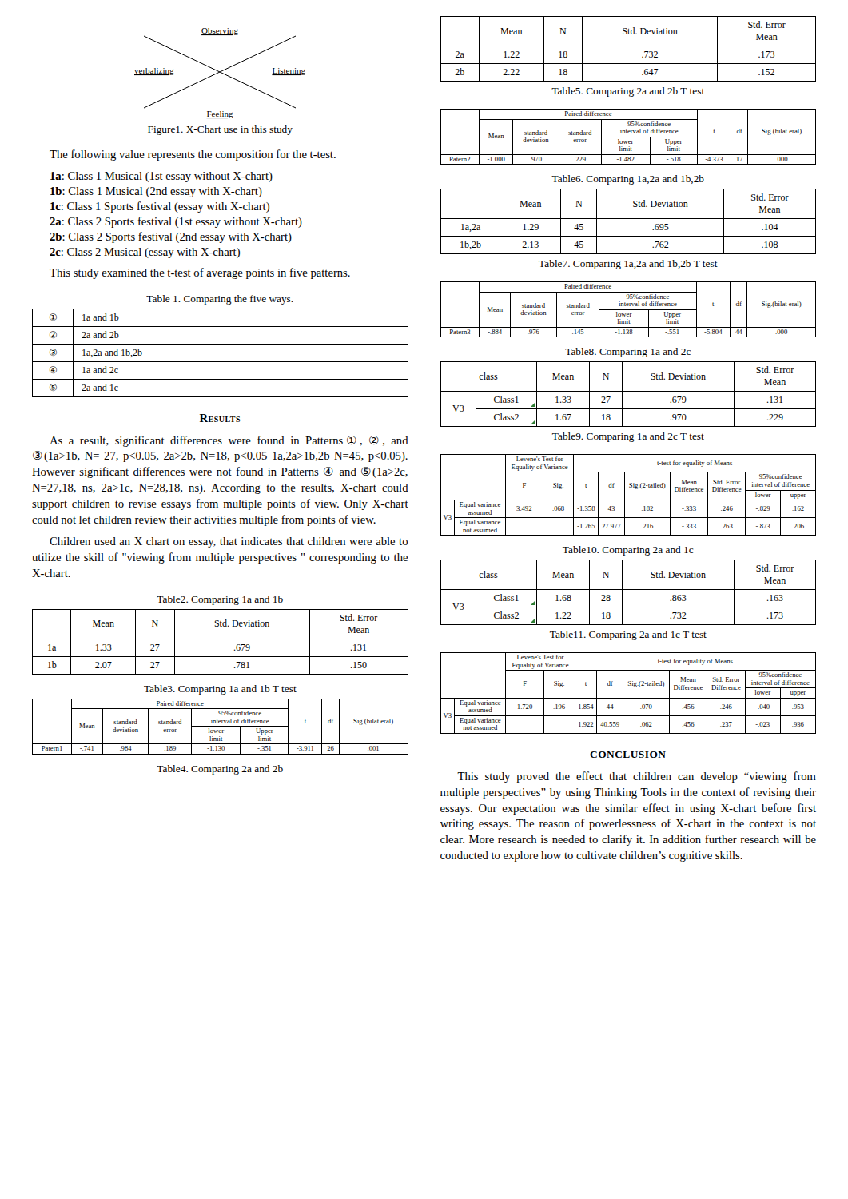Observing verbalizing Listening Feeling
Figure1. X-Chart use in this study
The following value represents the composition for the t-test.
1a: Class 1 Musical (1st essay without X-chart)
1b: Class 1 Musical (2nd essay with X-chart)
1c: Class 1 Sports festival (essay with X-chart)
2a: Class 2 Sports festival (1st essay without X-chart)
2b: Class 2 Sports festival (2nd essay with X-chart)
2c: Class 2 Musical (essay with X-chart)
This study examined the t-test of average points in five patterns.
Table 1. Comparing the five ways.
| ① | 1a and 1b |
| ② | 2a and 2b |
| ③ | 1a,2a and 1b,2b |
| ④ | 1a and 2c |
| ⑤ | 2a and 1c |
Results
As a result, significant differences were found in Patterns①, ②, and ③(1a>1b, N= 27, p<0.05, 2a>2b, N=18, p<0.05 1a,2a>1b,2b N=45, p<0.05). However significant differences were not found in Patterns ④ and ⑤(1a>2c, N=27,18, ns, 2a>1c, N=28,18, ns). According to the results, X-chart could support children to revise essays from multiple points of view. Only X-chart could not let children review their activities multiple from points of view.
Children used an X chart on essay, that indicates that children were able to utilize the skill of "viewing from multiple perspectives " corresponding to the X-chart.
Table2. Comparing 1a and 1b
| | Mean | N | Std. Deviation | Std. Error Mean |
| --- | --- | --- | --- | --- |
| 1a | 1.33 | 27 | .679 | .131 |
| 1b | 2.07 | 27 | .781 | .150 |
Table3. Comparing 1a and 1b T test
| | Paired difference | t | df | Sig.(bilat eral) |
| --- | --- | --- | --- | --- |
| Mean | standard deviation | standard error | 95%confidence interval of difference |
| lower limit | Upper limit |
| Patern1 | -.741 | .984 | .189 | -1.130 | -.351 | -3.911 | 26 | .001 |
Table4. Comparing 2a and 2b
| | Mean | N | Std. Deviation | Std. Error Mean |
| --- | --- | --- | --- | --- |
| 2a | 1.22 | 18 | .732 | .173 |
| 2b | 2.22 | 18 | .647 | .152 |
Table5. Comparing 2a and 2b T test
| | Paired difference | t | df | Sig.(bilat eral) |
| --- | --- | --- | --- | --- |
| Mean | standard deviation | standard error | 95%confidence interval of difference |
| lower limit | Upper limit |
| Patern2 | -1.000 | .970 | .229 | -1.482 | -.518 | -4.373 | 17 | .000 |
Table6. Comparing 1a,2a and 1b,2b
| | Mean | N | Std. Deviation | Std. Error Mean |
| --- | --- | --- | --- | --- |
| 1a,2a | 1.29 | 45 | .695 | .104 |
| 1b,2b | 2.13 | 45 | .762 | .108 |
Table7. Comparing 1a,2a and 1b,2b T test
| | Paired difference | t | df | Sig.(bilat eral) |
| --- | --- | --- | --- | --- |
| Mean | standard deviation | standard error | 95%confidence interval of difference |
| lower limit | Upper limit |
| Patern3 | -.884 | .976 | .145 | -1.138 | -.551 | -5.804 | 44 | .000 |
Table8. Comparing 1a and 2c
| class | Mean | N | Std. Deviation | Std. Error Mean |
| --- | --- | --- | --- | --- |
| V3 | Class1 | 1.33 | 27 | .679 | .131 |
| Class2 | 1.67 | 18 | .970 | .229 |
Table9. Comparing 1a and 2c T test
| | Levene's Test for Equality of Variance | t-test for equality of Means |
| --- | --- | --- |
| F | Sig. | t | df | Sig.(2-tailed) | Mean Difference | Std. Error Difference | 95%confidence interval of difference |
| lower | upper |
| V3 | Equal variance assumed | 3.492 | .068 | -1.358 | 43 | .182 | -.333 | .246 | -.829 | .162 |
| Equal variance not assumed | | | -1.265 | 27.977 | .216 | -.333 | .263 | -.873 | .206 |
Table10. Comparing 2a and 1c
| class | Mean | N | Std. Deviation | Std. Error Mean |
| --- | --- | --- | --- | --- |
| V3 | Class1 | 1.68 | 28 | .863 | .163 |
| Class2 | 1.22 | 18 | .732 | .173 |
Table11. Comparing 2a and 1c T test
| | Levene's Test for Equality of Variance | t-test for equality of Means |
| --- | --- | --- |
| F | Sig. | t | df | Sig.(2-tailed) | Mean Difference | Std. Error Difference | 95%confidence interval of difference |
| lower | upper |
| V3 | Equal variance assumed | 1.720 | .196 | 1.854 | 44 | .070 | .456 | .246 | -.040 | .953 |
| Equal variance not assumed | | | 1.922 | 40.559 | .062 | .456 | .237 | -.023 | .936 |
CONCLUSION
This study proved the effect that children can develop “viewing from multiple perspectives” by using Thinking Tools in the context of revising their essays. Our expectation was the similar effect in using X-chart before first writing essays. The reason of powerlessness of X-chart in the context is not clear. More research is needed to clarify it. In addition further research will be conducted to explore how to cultivate children’s cognitive skills.